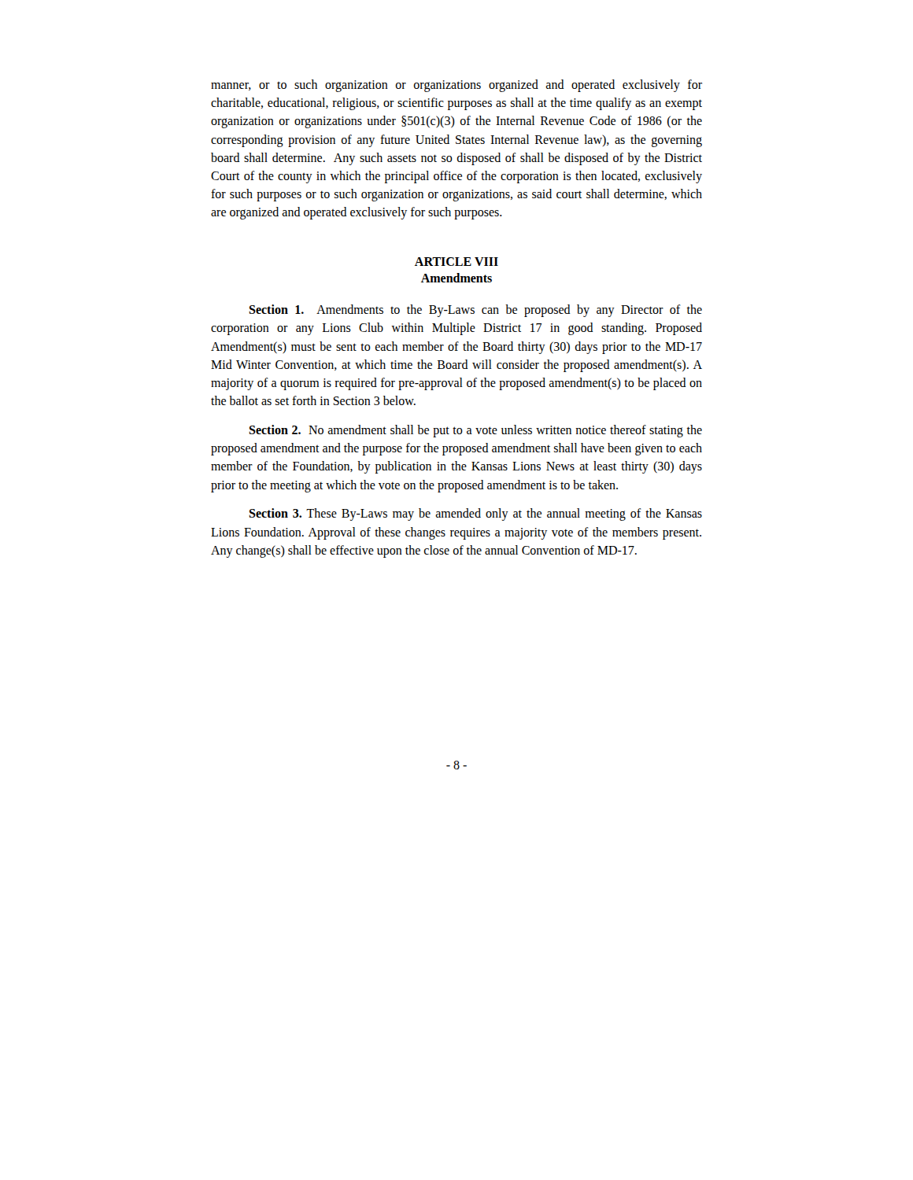manner, or to such organization or organizations organized and operated exclusively for charitable, educational, religious, or scientific purposes as shall at the time qualify as an exempt organization or organizations under §501(c)(3) of the Internal Revenue Code of 1986 (or the corresponding provision of any future United States Internal Revenue law), as the governing board shall determine. Any such assets not so disposed of shall be disposed of by the District Court of the county in which the principal office of the corporation is then located, exclusively for such purposes or to such organization or organizations, as said court shall determine, which are organized and operated exclusively for such purposes.
ARTICLE VIII Amendments
Section 1. Amendments to the By-Laws can be proposed by any Director of the corporation or any Lions Club within Multiple District 17 in good standing. Proposed Amendment(s) must be sent to each member of the Board thirty (30) days prior to the MD-17 Mid Winter Convention, at which time the Board will consider the proposed amendment(s). A majority of a quorum is required for pre-approval of the proposed amendment(s) to be placed on the ballot as set forth in Section 3 below.
Section 2. No amendment shall be put to a vote unless written notice thereof stating the proposed amendment and the purpose for the proposed amendment shall have been given to each member of the Foundation, by publication in the Kansas Lions News at least thirty (30) days prior to the meeting at which the vote on the proposed amendment is to be taken.
Section 3. These By-Laws may be amended only at the annual meeting of the Kansas Lions Foundation. Approval of these changes requires a majority vote of the members present. Any change(s) shall be effective upon the close of the annual Convention of MD-17.
- 8 -